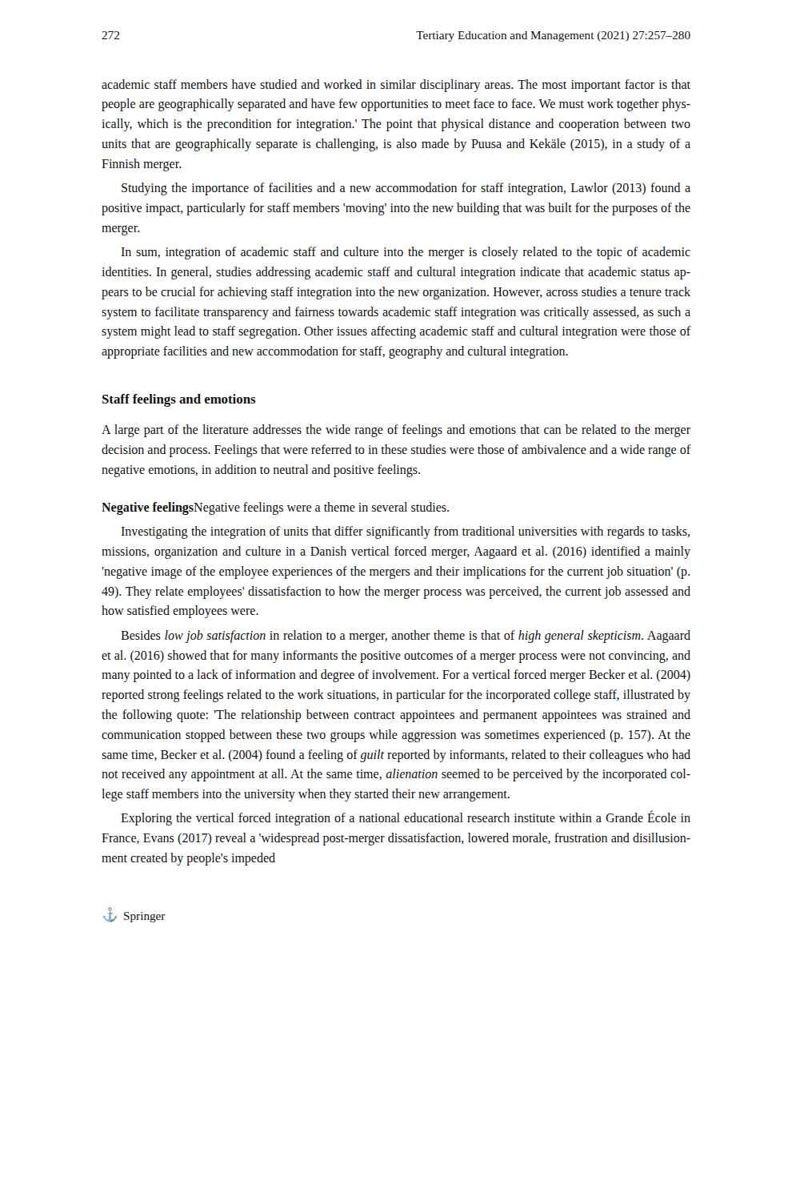272
Tertiary Education and Management (2021) 27:257–280
academic staff members have studied and worked in similar disciplinary areas. The most important factor is that people are geographically separated and have few opportunities to meet face to face. We must work together physically, which is the precondition for integration.' The point that physical distance and cooperation between two units that are geographically separate is challenging, is also made by Puusa and Kekäle (2015), in a study of a Finnish merger.
Studying the importance of facilities and a new accommodation for staff integration, Lawlor (2013) found a positive impact, particularly for staff members 'moving' into the new building that was built for the purposes of the merger.
In sum, integration of academic staff and culture into the merger is closely related to the topic of academic identities. In general, studies addressing academic staff and cultural integration indicate that academic status appears to be crucial for achieving staff integration into the new organization. However, across studies a tenure track system to facilitate transparency and fairness towards academic staff integration was critically assessed, as such a system might lead to staff segregation. Other issues affecting academic staff and cultural integration were those of appropriate facilities and new accommodation for staff, geography and cultural integration.
Staff feelings and emotions
A large part of the literature addresses the wide range of feelings and emotions that can be related to the merger decision and process. Feelings that were referred to in these studies were those of ambivalence and a wide range of negative emotions, in addition to neutral and positive feelings.
Negative feelings
Negative feelings were a theme in several studies.
Investigating the integration of units that differ significantly from traditional universities with regards to tasks, missions, organization and culture in a Danish vertical forced merger, Aagaard et al. (2016) identified a mainly 'negative image of the employee experiences of the mergers and their implications for the current job situation' (p. 49). They relate employees' dissatisfaction to how the merger process was perceived, the current job assessed and how satisfied employees were.
Besides low job satisfaction in relation to a merger, another theme is that of high general skepticism. Aagaard et al. (2016) showed that for many informants the positive outcomes of a merger process were not convincing, and many pointed to a lack of information and degree of involvement. For a vertical forced merger Becker et al. (2004) reported strong feelings related to the work situations, in particular for the incorporated college staff, illustrated by the following quote: 'The relationship between contract appointees and permanent appointees was strained and communication stopped between these two groups while aggression was sometimes experienced (p. 157). At the same time, Becker et al. (2004) found a feeling of guilt reported by informants, related to their colleagues who had not received any appointment at all. At the same time, alienation seemed to be perceived by the incorporated college staff members into the university when they started their new arrangement.
Exploring the vertical forced integration of a national educational research institute within a Grande École in France, Evans (2017) reveal a 'widespread post-merger dissatisfaction, lowered morale, frustration and disillusionment created by people's impeded
⚓ Springer